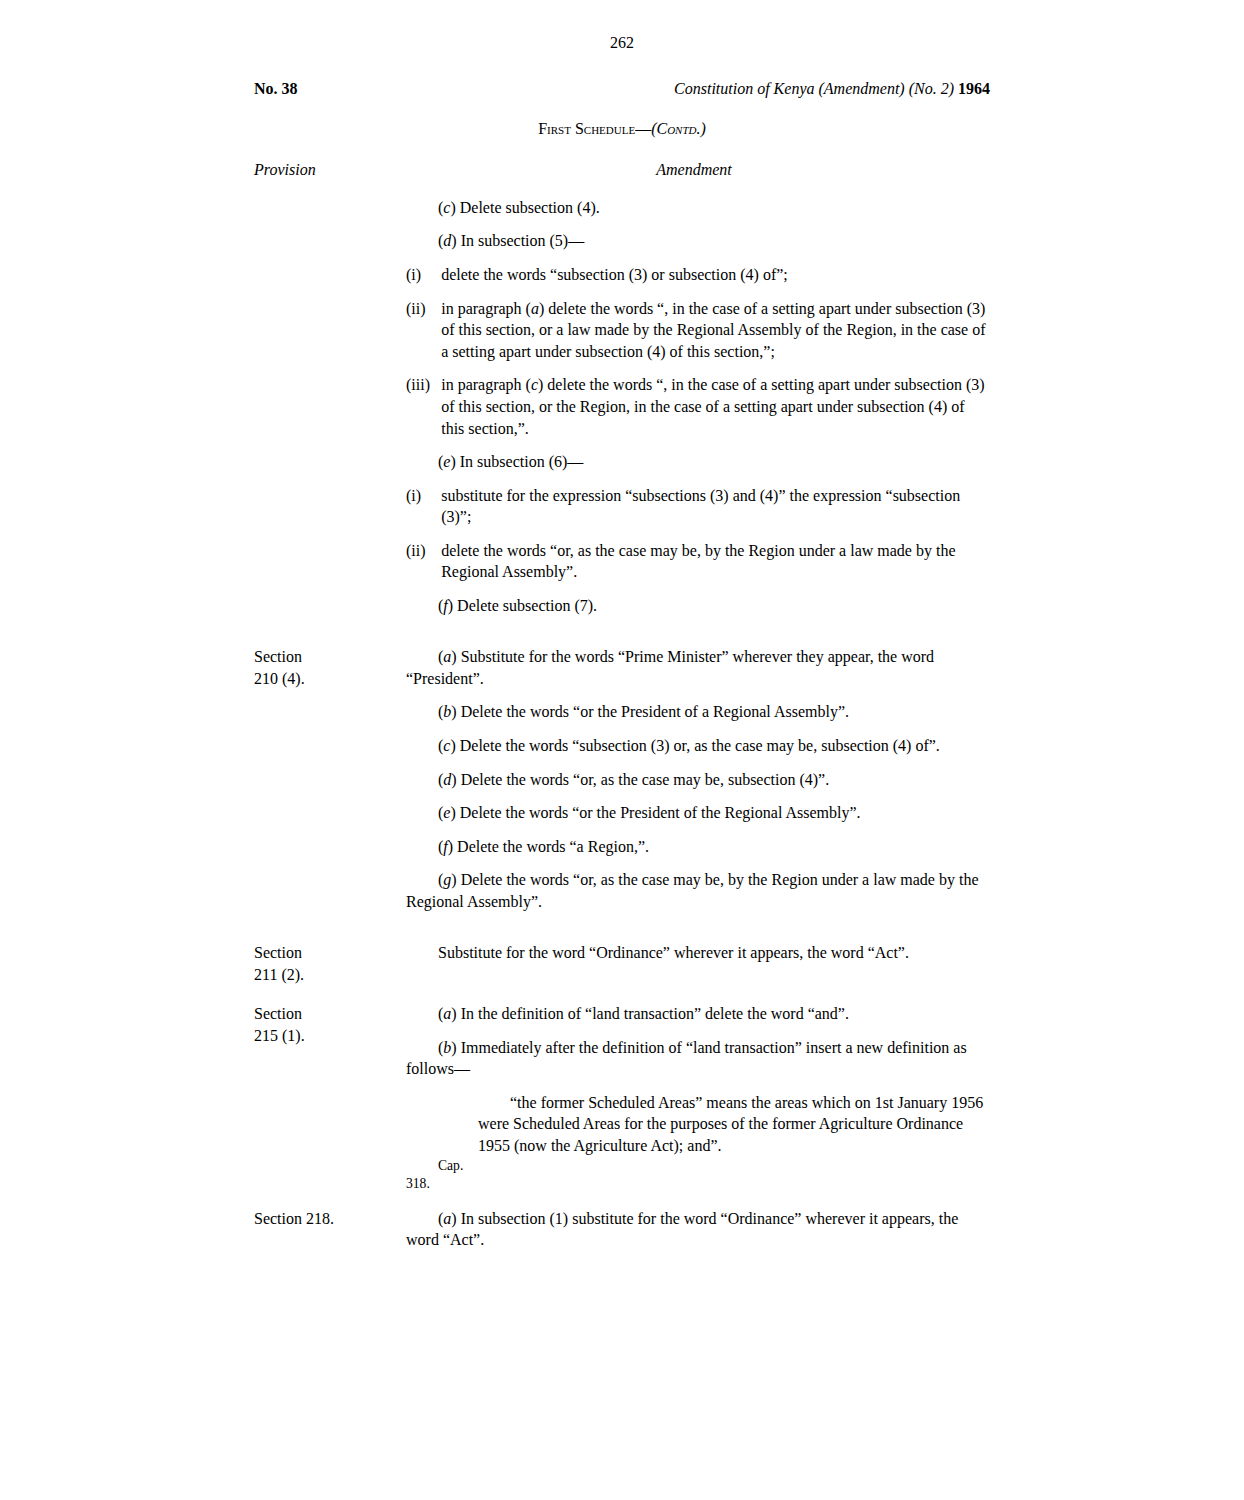262
No. 38
Constitution of Kenya (Amendment) (No. 2) 1964
First Schedule—(Contd.)
Provision
Amendment
(c) Delete subsection (4).
(d) In subsection (5)—
(i) delete the words “subsection (3) or subsection (4) of”;
(ii) in paragraph (a) delete the words “, in the case of a setting apart under subsection (3) of this section, or a law made by the Regional Assembly of the Region, in the case of a setting apart under subsection (4) of this section,”;
(iii) in paragraph (c) delete the words “, in the case of a setting apart under subsection (3) of this section, or the Region, in the case of a setting apart under subsection (4) of this section,”.
(e) In subsection (6)—
(i) substitute for the expression “subsections (3) and (4)” the expression “subsection (3)”;
(ii) delete the words “or, as the case may be, by the Region under a law made by the Regional Assembly”.
(f) Delete subsection (7).
Section
210 (4).
(a) Substitute for the words “Prime Minister” wherever they appear, the word “President”.
(b) Delete the words “or the President of a Regional Assembly”.
(c) Delete the words “subsection (3) or, as the case may be, subsection (4) of”.
(d) Delete the words “or, as the case may be, subsection (4)”.
(e) Delete the words “or the President of the Regional Assembly”.
(f) Delete the words “a Region,”.
(g) Delete the words “or, as the case may be, by the Region under a law made by the Regional Assembly”.
Section
211 (2).
Substitute for the word “Ordinance” wherever it appears, the word “Act”.
Section
215 (1).
(a) In the definition of “land transaction” delete the word “and”.
(b) Immediately after the definition of “land transaction” insert a new definition as follows—
“the former Scheduled Areas” means the areas which on 1st January 1956 were Scheduled Areas for the purposes of the former Agriculture Ordinance 1955 (now the Agriculture Act); and”.
Cap. 318.
Section 218.
(a) In subsection (1) substitute for the word “Ordinance” wherever it appears, the word “Act”.